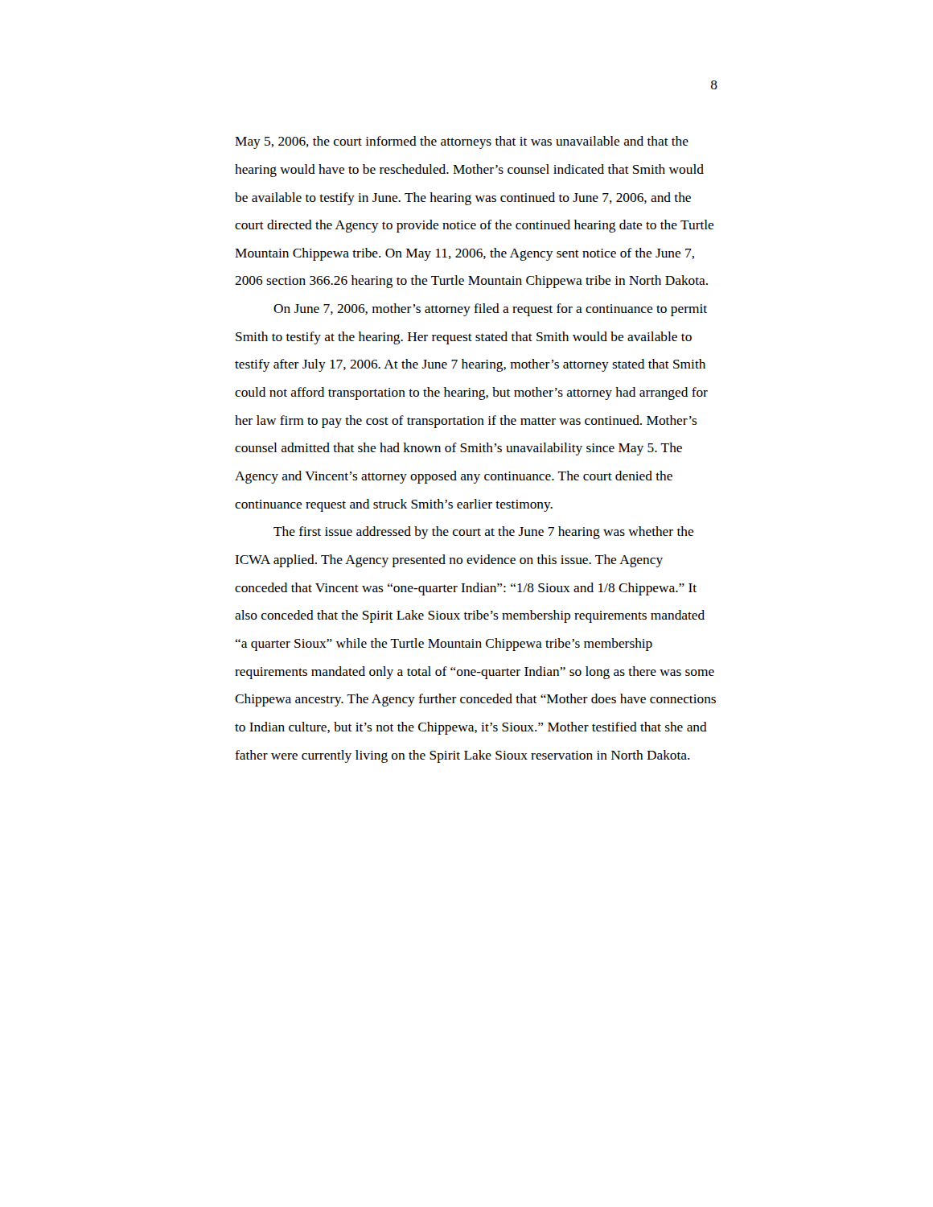8
May 5, 2006, the court informed the attorneys that it was unavailable and that the hearing would have to be rescheduled. Mother’s counsel indicated that Smith would be available to testify in June. The hearing was continued to June 7, 2006, and the court directed the Agency to provide notice of the continued hearing date to the Turtle Mountain Chippewa tribe. On May 11, 2006, the Agency sent notice of the June 7, 2006 section 366.26 hearing to the Turtle Mountain Chippewa tribe in North Dakota.
On June 7, 2006, mother’s attorney filed a request for a continuance to permit Smith to testify at the hearing. Her request stated that Smith would be available to testify after July 17, 2006. At the June 7 hearing, mother’s attorney stated that Smith could not afford transportation to the hearing, but mother’s attorney had arranged for her law firm to pay the cost of transportation if the matter was continued. Mother’s counsel admitted that she had known of Smith’s unavailability since May 5. The Agency and Vincent’s attorney opposed any continuance. The court denied the continuance request and struck Smith’s earlier testimony.
The first issue addressed by the court at the June 7 hearing was whether the ICWA applied. The Agency presented no evidence on this issue. The Agency conceded that Vincent was “one-quarter Indian”: “1/8 Sioux and 1/8 Chippewa.” It also conceded that the Spirit Lake Sioux tribe’s membership requirements mandated “a quarter Sioux” while the Turtle Mountain Chippewa tribe’s membership requirements mandated only a total of “one-quarter Indian” so long as there was some Chippewa ancestry. The Agency further conceded that “Mother does have connections to Indian culture, but it’s not the Chippewa, it’s Sioux.” Mother testified that she and father were currently living on the Spirit Lake Sioux reservation in North Dakota.